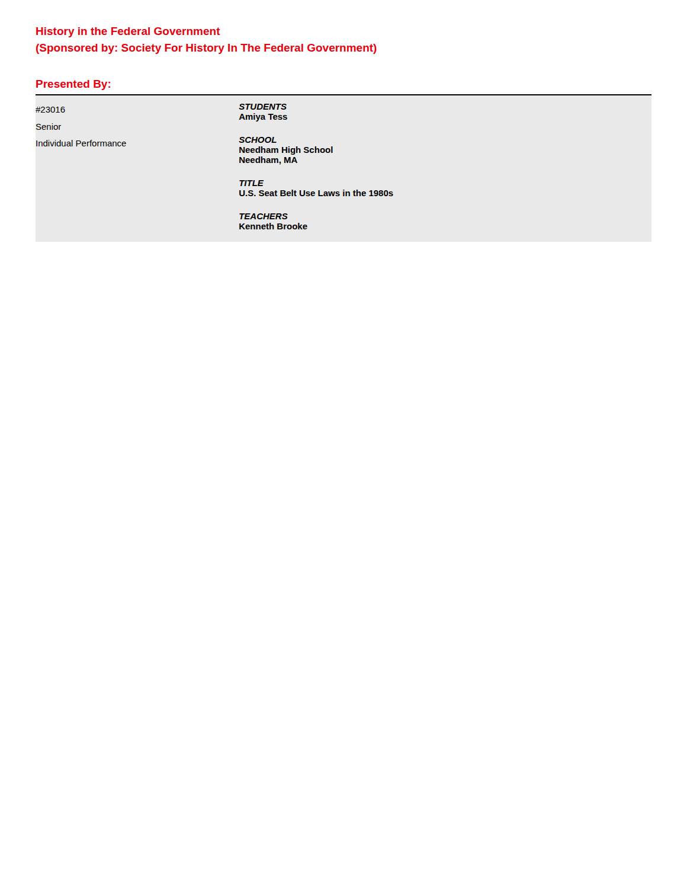History in the Federal Government
(Sponsored by: Society For History In The Federal Government)
Presented By:
| #23016 Senior Individual Performance | STUDENTS Amiya Tess SCHOOL Needham High School Needham, MA TITLE U.S. Seat Belt Use Laws in the 1980s TEACHERS Kenneth Brooke |